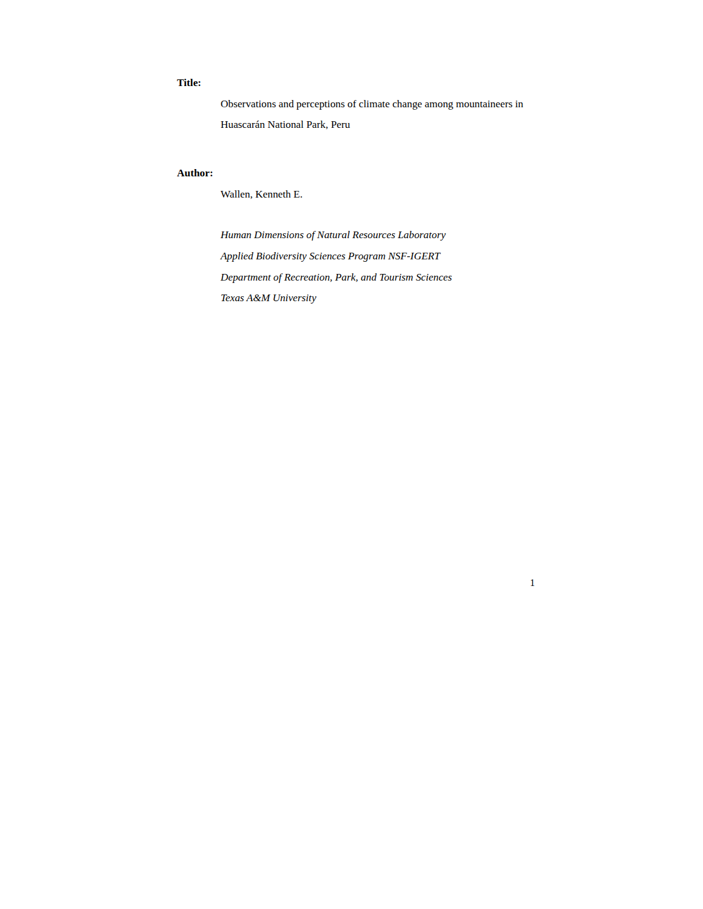Title:
Observations and perceptions of climate change among mountaineers in Huascarán National Park, Peru
Author:
Wallen, Kenneth E.
Human Dimensions of Natural Resources Laboratory
Applied Biodiversity Sciences Program NSF-IGERT
Department of Recreation, Park, and Tourism Sciences
Texas A&M University
1